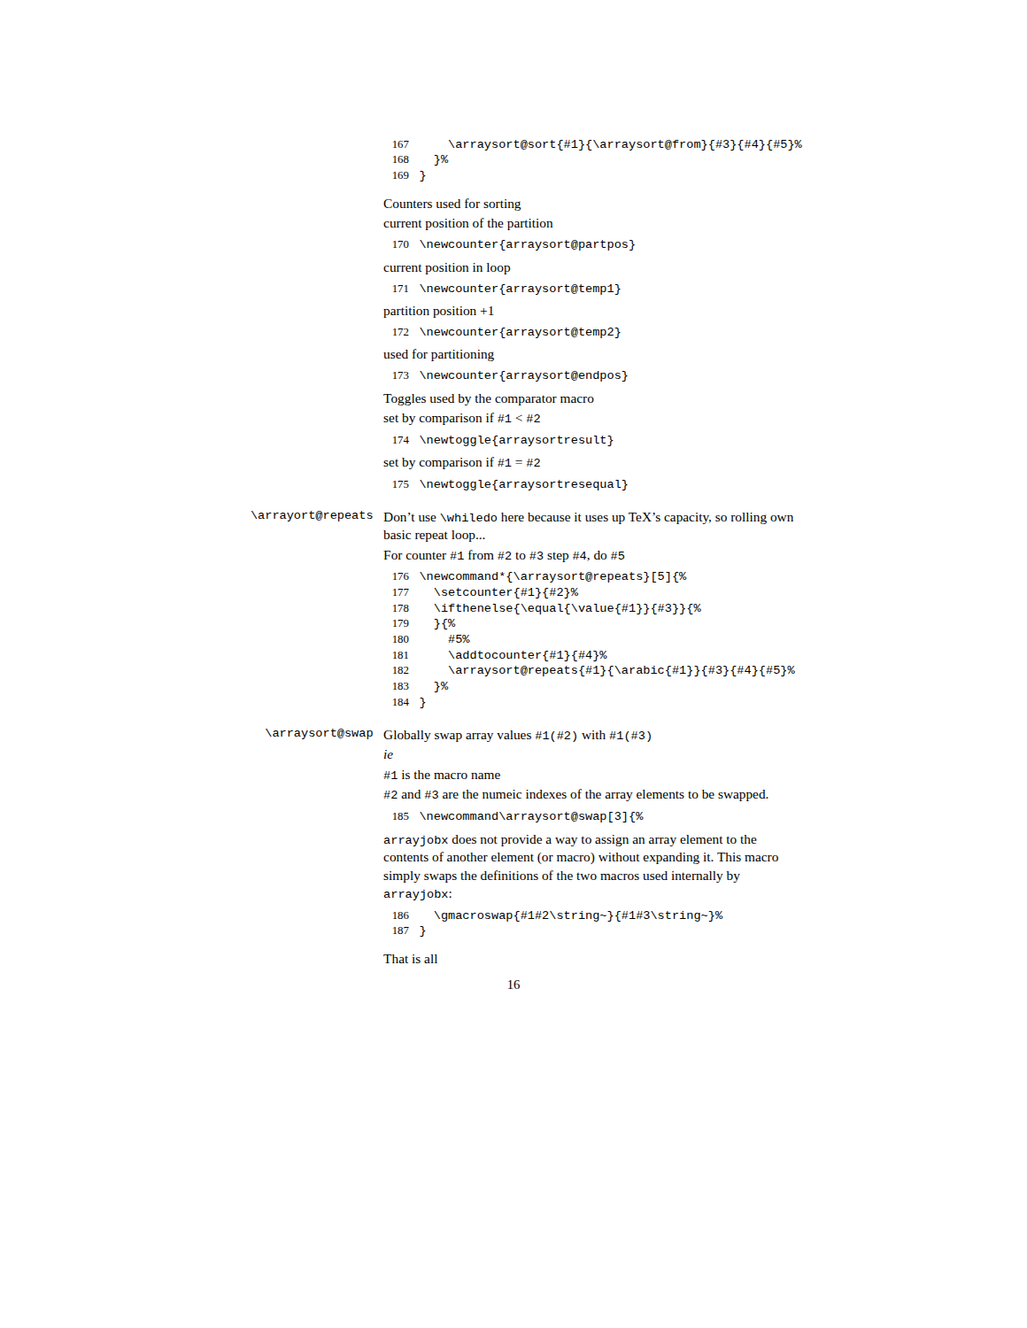167 \arraysort@sort{#1}{\arraysort@from}{#3}{#4}{#5}%
168 }%
169}
Counters used for sorting
current position of the partition
170\newcounter{arraysort@partpos}
current position in loop
171\newcounter{arraysort@temp1}
partition position +1
172\newcounter{arraysort@temp2}
used for partitioning
173\newcounter{arraysort@endpos}
Toggles used by the comparator macro
set by comparison if #1 < #2
174\newtoggle{arraysortresult}
set by comparison if #1 = #2
175\newtoggle{arraysortresequal}
\arrayort@repeats
Don’t use \whiledo here because it uses up TeX’s capacity, so rolling own basic repeat loop...
For counter #1 from #2 to #3 step #4, do #5
176\newcommand*{\arraysort@repeats}[5]{%
177 \setcounter{#1}{#2}%
178 \ifthenelse{\equal{\value{#1}}{#3}}{%
179 }{%
180 #5%
181 \addtocounter{#1}{#4}%
182 \arraysort@repeats{#1}{\arabic{#1}}{#3}{#4}{#5}%
183 }%
184}
\arraysort@swap
Globally swap array values #1(#2) with #1(#3)
ie
#1 is the macro name
#2 and #3 are the numeic indexes of the array elements to be swapped.
185\newcommand\arraysort@swap[3]{%
arrayjobx does not provide a way to assign an array element to the contents of another element (or macro) without expanding it. This macro simply swaps the definitions of the two macros used internally by arrayjobx:
186 \gmacroswap{#1#2\string~}{#1#3\string~}%
187}
That is all
16